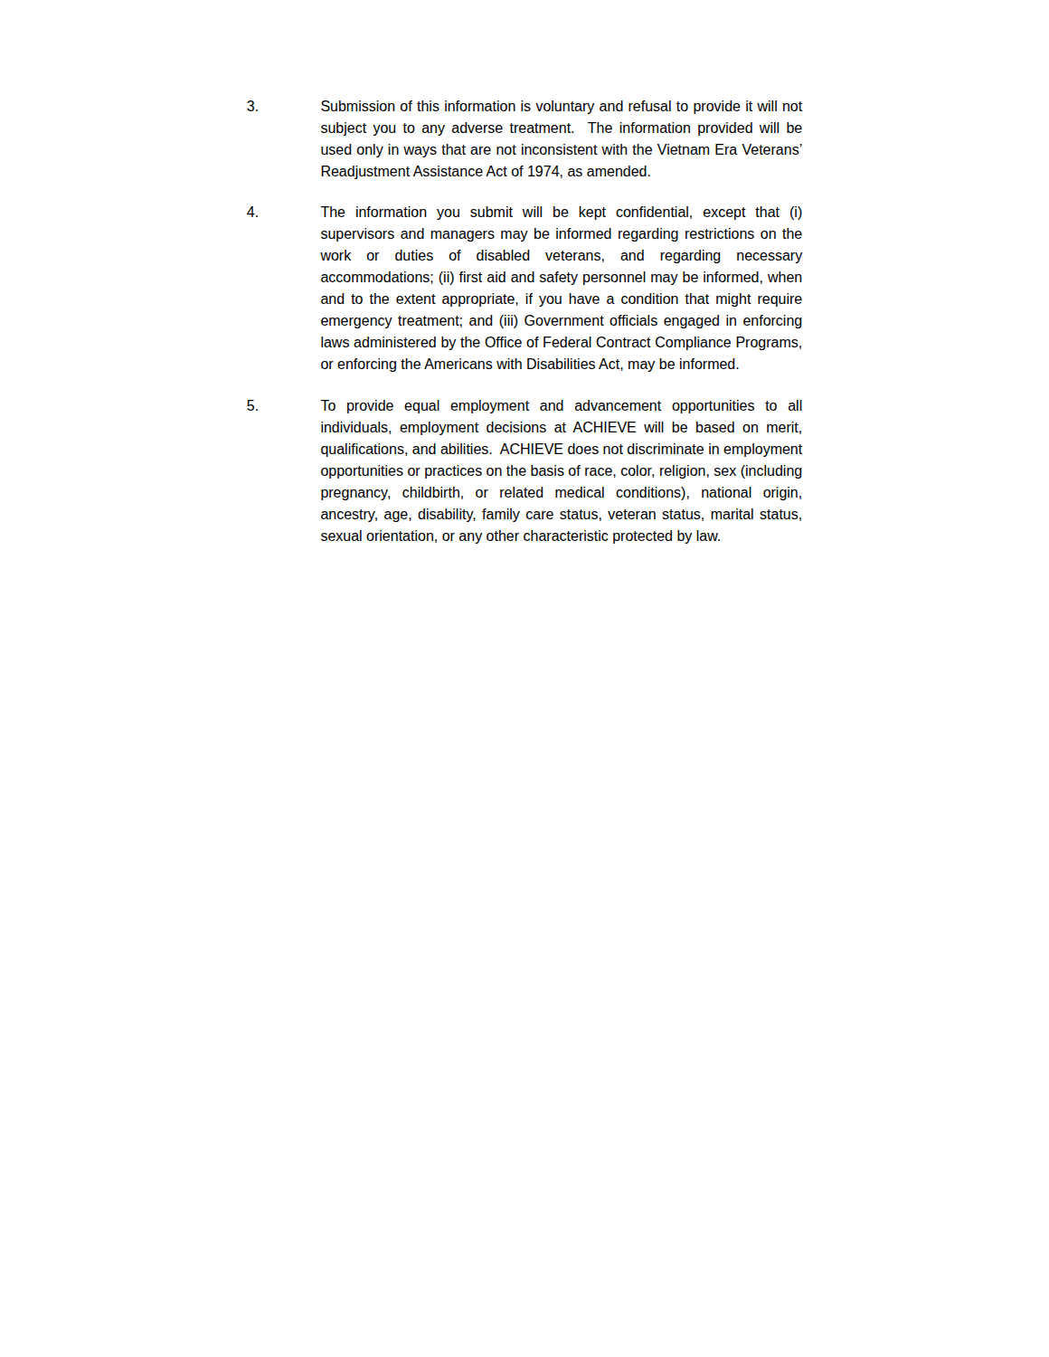Submission of this information is voluntary and refusal to provide it will not subject you to any adverse treatment. The information provided will be used only in ways that are not inconsistent with the Vietnam Era Veterans’ Readjustment Assistance Act of 1974, as amended.
The information you submit will be kept confidential, except that (i) supervisors and managers may be informed regarding restrictions on the work or duties of disabled veterans, and regarding necessary accommodations; (ii) first aid and safety personnel may be informed, when and to the extent appropriate, if you have a condition that might require emergency treatment; and (iii) Government officials engaged in enforcing laws administered by the Office of Federal Contract Compliance Programs, or enforcing the Americans with Disabilities Act, may be informed.
To provide equal employment and advancement opportunities to all individuals, employment decisions at ACHIEVE will be based on merit, qualifications, and abilities. ACHIEVE does not discriminate in employment opportunities or practices on the basis of race, color, religion, sex (including pregnancy, childbirth, or related medical conditions), national origin, ancestry, age, disability, family care status, veteran status, marital status, sexual orientation, or any other characteristic protected by law.